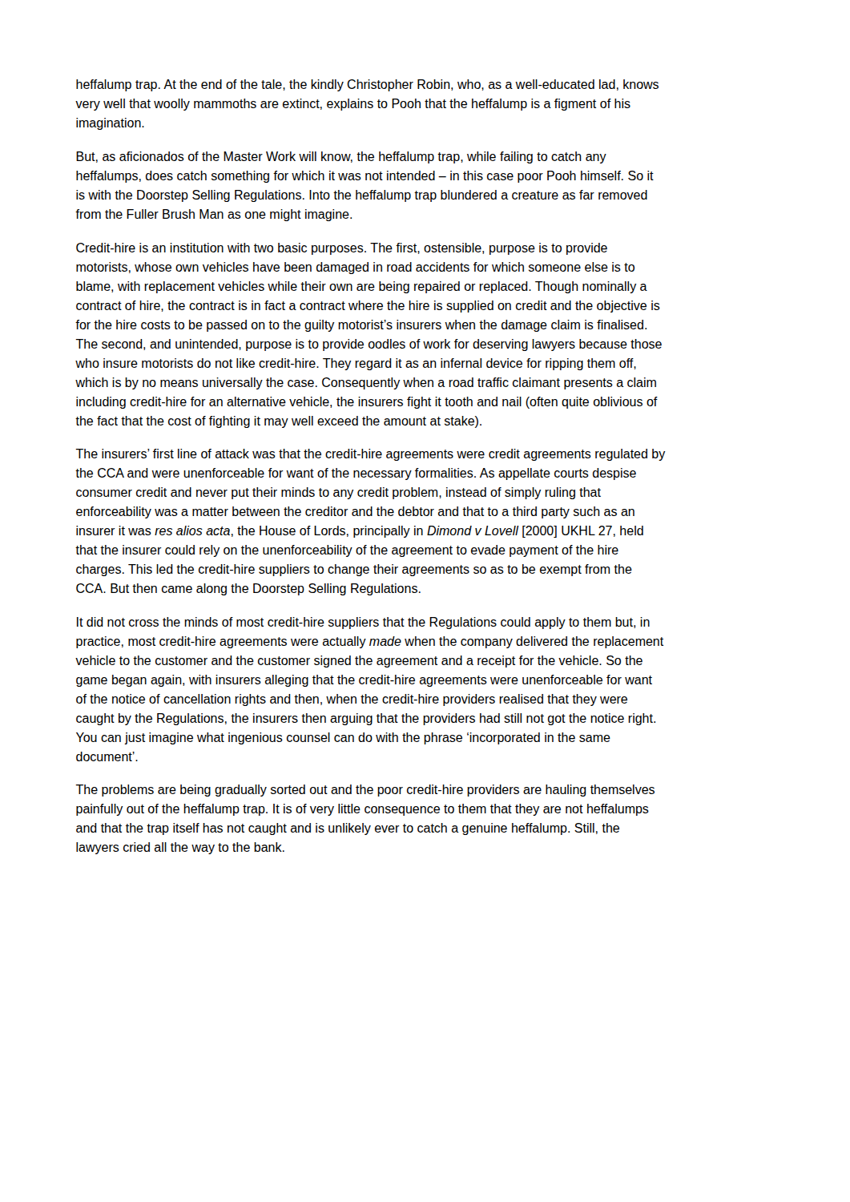heffalump trap. At the end of the tale, the kindly Christopher Robin, who, as a well-educated lad, knows very well that woolly mammoths are extinct, explains to Pooh that the heffalump is a figment of his imagination.
But, as aficionados of the Master Work will know, the heffalump trap, while failing to catch any heffalumps, does catch something for which it was not intended – in this case poor Pooh himself. So it is with the Doorstep Selling Regulations. Into the heffalump trap blundered a creature as far removed from the Fuller Brush Man as one might imagine.
Credit-hire is an institution with two basic purposes. The first, ostensible, purpose is to provide motorists, whose own vehicles have been damaged in road accidents for which someone else is to blame, with replacement vehicles while their own are being repaired or replaced. Though nominally a contract of hire, the contract is in fact a contract where the hire is supplied on credit and the objective is for the hire costs to be passed on to the guilty motorist’s insurers when the damage claim is finalised. The second, and unintended, purpose is to provide oodles of work for deserving lawyers because those who insure motorists do not like credit-hire. They regard it as an infernal device for ripping them off, which is by no means universally the case. Consequently when a road traffic claimant presents a claim including credit-hire for an alternative vehicle, the insurers fight it tooth and nail (often quite oblivious of the fact that the cost of fighting it may well exceed the amount at stake).
The insurers’ first line of attack was that the credit-hire agreements were credit agreements regulated by the CCA and were unenforceable for want of the necessary formalities. As appellate courts despise consumer credit and never put their minds to any credit problem, instead of simply ruling that enforceability was a matter between the creditor and the debtor and that to a third party such as an insurer it was res alios acta, the House of Lords, principally in Dimond v Lovell [2000] UKHL 27, held that the insurer could rely on the unenforceability of the agreement to evade payment of the hire charges. This led the credit-hire suppliers to change their agreements so as to be exempt from the CCA. But then came along the Doorstep Selling Regulations.
It did not cross the minds of most credit-hire suppliers that the Regulations could apply to them but, in practice, most credit-hire agreements were actually made when the company delivered the replacement vehicle to the customer and the customer signed the agreement and a receipt for the vehicle. So the game began again, with insurers alleging that the credit-hire agreements were unenforceable for want of the notice of cancellation rights and then, when the credit-hire providers realised that they were caught by the Regulations, the insurers then arguing that the providers had still not got the notice right. You can just imagine what ingenious counsel can do with the phrase ‘incorporated in the same document’.
The problems are being gradually sorted out and the poor credit-hire providers are hauling themselves painfully out of the heffalump trap. It is of very little consequence to them that they are not heffalumps and that the trap itself has not caught and is unlikely ever to catch a genuine heffalump. Still, the lawyers cried all the way to the bank.